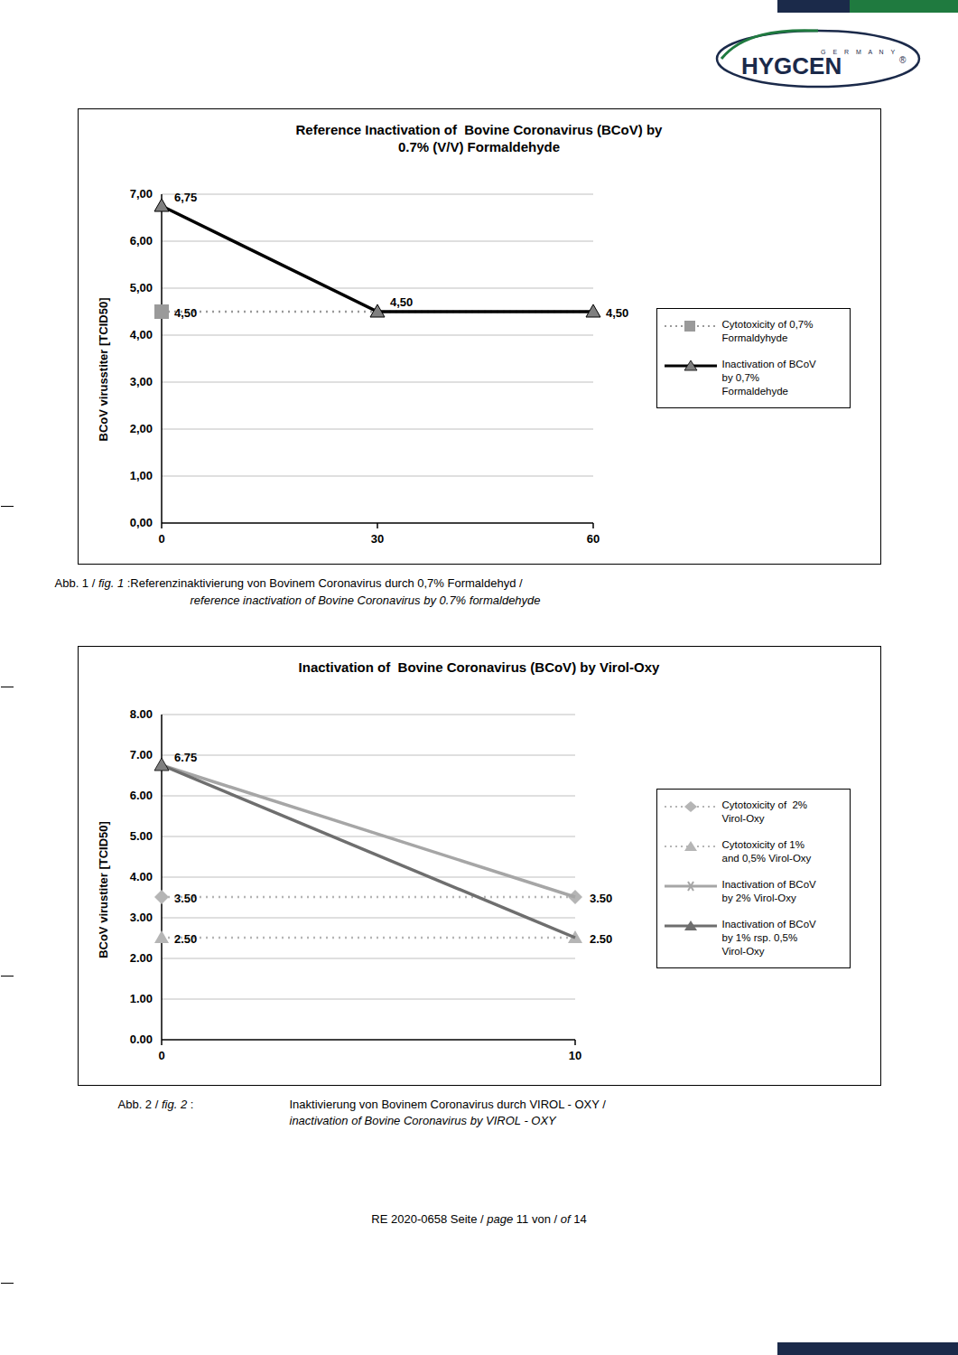G E R M A N Y HYGCEN ®
Reference Inactivation of Bovine Coronavirus (BCoV) by
0.7% (V/V) Formaldehyde
BCoV virusstiter [TCID50] 7,00 6,00 5,00 4,00 3,00 2,00 1,00 0,00 0 30 60 Exposure time [min] 4,50 4,50 4,50 6,75
Cytotoxicity of 0,7%
Formaldyhyde
Inactivation of BCoV
by 0,7%
Formaldehyde
Abb. 1 / fig. 1 : Referenzinaktivierung von Bovinem Coronavirus durch 0,7% Formaldehyd /
reference inactivation of Bovine Coronavirus by 0.7% formaldehyde
Inactivation of Bovine Coronavirus (BCoV) by Virol-Oxy
BCoV virustiter [TCID50] 8.00 7.00 6.00 5.00 4.00 3.00 2.00 1.00 0.00 0 10 Exposure time [min] 3.50 3.50 2.50 2.50 6.75
Cytotoxicity of 2%
Virol-Oxy
Cytotoxicity of 1%
and 0,5% Virol-Oxy
Inactivation of BCoV
by 2% Virol-Oxy
Inactivation of BCoV
by 1% rsp. 0,5%
Virol-Oxy
Abb. 2 / fig. 2 :
Inaktivierung von Bovinem Coronavirus durch VIROL - OXY /
inactivation of Bovine Coronavirus by VIROL - OXY
RE 2020-0658 Seite / page 11 von / of 14